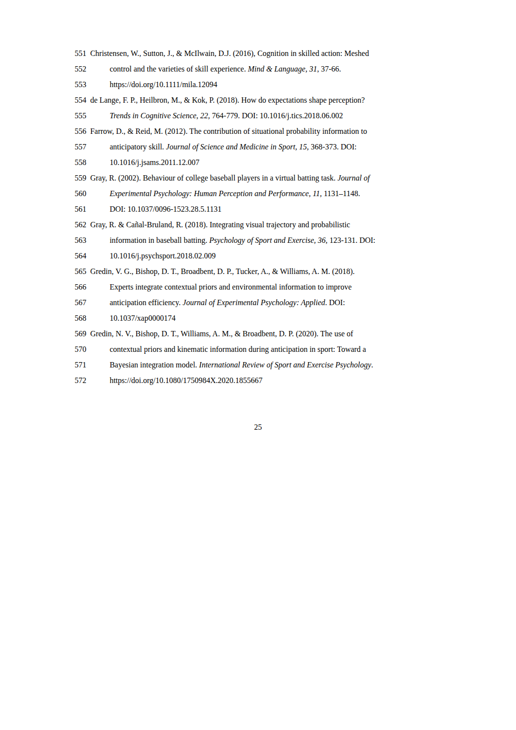Christensen, W., Sutton, J., & McIlwain, D.J. (2016), Cognition in skilled action: Meshed
control and the varieties of skill experience. Mind & Language, 31, 37-66.
https://doi.org/10.1111/mila.12094
de Lange, F. P., Heilbron, M., & Kok, P. (2018). How do expectations shape perception?
Trends in Cognitive Science, 22, 764-779. DOI: 10.1016/j.tics.2018.06.002
Farrow, D., & Reid, M. (2012). The contribution of situational probability information to
anticipatory skill. Journal of Science and Medicine in Sport, 15, 368-373. DOI:
10.1016/j.jsams.2011.12.007
Gray, R. (2002). Behaviour of college baseball players in a virtual batting task. Journal of
Experimental Psychology: Human Perception and Performance, 11, 1131–1148.
DOI: 10.1037/0096-1523.28.5.1131
Gray, R. & Cañal-Bruland, R. (2018). Integrating visual trajectory and probabilistic
information in baseball batting. Psychology of Sport and Exercise, 36, 123-131. DOI:
10.1016/j.psychsport.2018.02.009
Gredin, V. G., Bishop, D. T., Broadbent, D. P., Tucker, A., & Williams, A. M. (2018).
Experts integrate contextual priors and environmental information to improve
anticipation efficiency. Journal of Experimental Psychology: Applied. DOI:
10.1037/xap0000174
Gredin, N. V., Bishop, D. T., Williams, A. M., & Broadbent, D. P. (2020). The use of
contextual priors and kinematic information during anticipation in sport: Toward a
Bayesian integration model. International Review of Sport and Exercise Psychology.
https://doi.org/10.1080/1750984X.2020.1855667
25